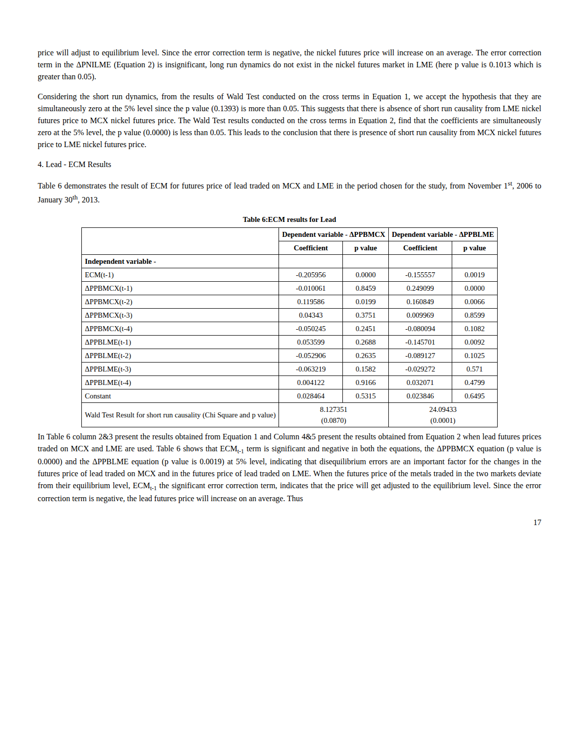price will adjust to equilibrium level. Since the error correction term is negative, the nickel futures price will increase on an average. The error correction term in the ΔPNILME (Equation 2) is insignificant, long run dynamics do not exist in the nickel futures market in LME (here p value is 0.1013 which is greater than 0.05).
Considering the short run dynamics, from the results of Wald Test conducted on the cross terms in Equation 1, we accept the hypothesis that they are simultaneously zero at the 5% level since the p value (0.1393) is more than 0.05. This suggests that there is absence of short run causality from LME nickel futures price to MCX nickel futures price. The Wald Test results conducted on the cross terms in Equation 2, find that the coefficients are simultaneously zero at the 5% level, the p value (0.0000) is less than 0.05. This leads to the conclusion that there is presence of short run causality from MCX nickel futures price to LME nickel futures price.
4. Lead - ECM Results
Table 6 demonstrates the result of ECM for futures price of lead traded on MCX and LME in the period chosen for the study, from November 1st, 2006 to January 30th, 2013.
Table 6:ECM results for Lead
| | Dependent variable - ΔPPBMCX | Dependent variable - ΔPPBLME |
| --- | --- | --- |
| Coefficient | p value | Coefficient | p value |
| Independent variable - | | | | |
| ECM(t-1) | -0.205956 | 0.0000 | -0.155557 | 0.0019 |
| ΔPPBMCX(t-1) | -0.010061 | 0.8459 | 0.249099 | 0.0000 |
| ΔPPBMCX(t-2) | 0.119586 | 0.0199 | 0.160849 | 0.0066 |
| ΔPPBMCX(t-3) | 0.04343 | 0.3751 | 0.009969 | 0.8599 |
| ΔPPBMCX(t-4) | -0.050245 | 0.2451 | -0.080094 | 0.1082 |
| ΔPPBLME(t-1) | 0.053599 | 0.2688 | -0.145701 | 0.0092 |
| ΔPPBLME(t-2) | -0.052906 | 0.2635 | -0.089127 | 0.1025 |
| ΔPPBLME(t-3) | -0.063219 | 0.1582 | -0.029272 | 0.571 |
| ΔPPBLME(t-4) | 0.004122 | 0.9166 | 0.032071 | 0.4799 |
| Constant | 0.028464 | 0.5315 | 0.023846 | 0.6495 |
| Wald Test Result for short run causality (Chi Square and p value) | 8.127351 (0.0870) | 24.09433 (0.0001) |
In Table 6 column 2&3 present the results obtained from Equation 1 and Column 4&5 present the results obtained from Equation 2 when lead futures prices traded on MCX and LME are used. Table 6 shows that ECMt-1 term is significant and negative in both the equations, the ΔPPBMCX equation (p value is 0.0000) and the ΔPPBLME equation (p value is 0.0019) at 5% level, indicating that disequilibrium errors are an important factor for the changes in the futures price of lead traded on MCX and in the futures price of lead traded on LME. When the futures price of the metals traded in the two markets deviate from their equilibrium level, ECMt-1 the significant error correction term, indicates that the price will get adjusted to the equilibrium level. Since the error correction term is negative, the lead futures price will increase on an average. Thus
17